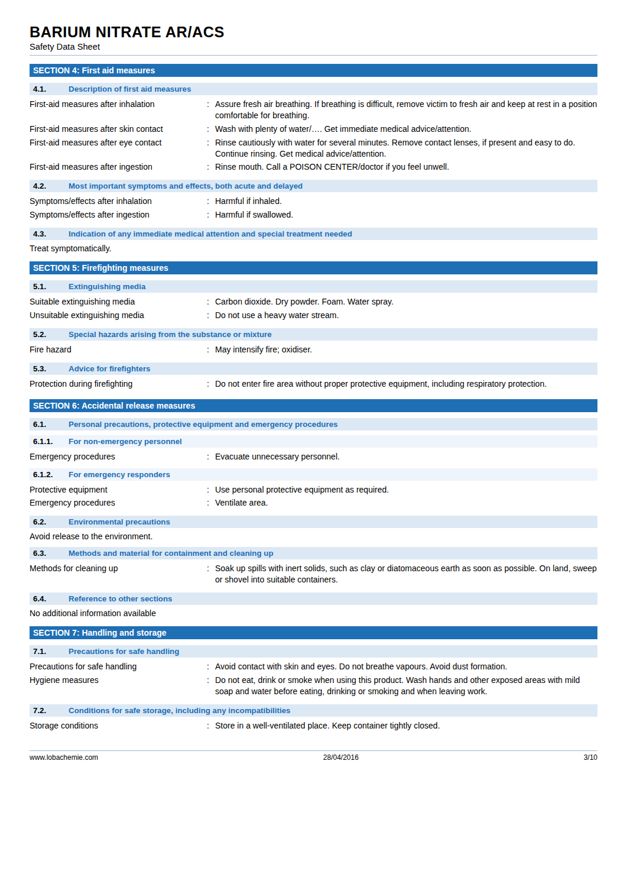BARIUM NITRATE AR/ACS
Safety Data Sheet
SECTION 4: First aid measures
4.1. Description of first aid measures
| First-aid measures after inhalation | : | Assure fresh air breathing. If breathing is difficult, remove victim to fresh air and keep at rest in a position comfortable for breathing. |
| First-aid measures after skin contact | : | Wash with plenty of water/…. Get immediate medical advice/attention. |
| First-aid measures after eye contact | : | Rinse cautiously with water for several minutes. Remove contact lenses, if present and easy to do. Continue rinsing. Get medical advice/attention. |
| First-aid measures after ingestion | : | Rinse mouth. Call a POISON CENTER/doctor if you feel unwell. |
4.2. Most important symptoms and effects, both acute and delayed
| Symptoms/effects after inhalation | : | Harmful if inhaled. |
| Symptoms/effects after ingestion | : | Harmful if swallowed. |
4.3. Indication of any immediate medical attention and special treatment needed
Treat symptomatically.
SECTION 5: Firefighting measures
5.1. Extinguishing media
| Suitable extinguishing media | : | Carbon dioxide. Dry powder. Foam. Water spray. |
| Unsuitable extinguishing media | : | Do not use a heavy water stream. |
5.2. Special hazards arising from the substance or mixture
| Fire hazard | : | May intensify fire; oxidiser. |
5.3. Advice for firefighters
| Protection during firefighting | : | Do not enter fire area without proper protective equipment, including respiratory protection. |
SECTION 6: Accidental release measures
6.1. Personal precautions, protective equipment and emergency procedures
6.1.1. For non-emergency personnel
| Emergency procedures | : | Evacuate unnecessary personnel. |
6.1.2. For emergency responders
| Protective equipment | : | Use personal protective equipment as required. |
| Emergency procedures | : | Ventilate area. |
6.2. Environmental precautions
Avoid release to the environment.
6.3. Methods and material for containment and cleaning up
| Methods for cleaning up | : | Soak up spills with inert solids, such as clay or diatomaceous earth as soon as possible. On land, sweep or shovel into suitable containers. |
6.4. Reference to other sections
No additional information available
SECTION 7: Handling and storage
7.1. Precautions for safe handling
| Precautions for safe handling | : | Avoid contact with skin and eyes. Do not breathe vapours. Avoid dust formation. |
| Hygiene measures | : | Do not eat, drink or smoke when using this product. Wash hands and other exposed areas with mild soap and water before eating, drinking or smoking and when leaving work. |
7.2. Conditions for safe storage, including any incompatibilities
| Storage conditions | : | Store in a well-ventilated place. Keep container tightly closed. |
www.lobachemie.com 28/04/2016 3/10